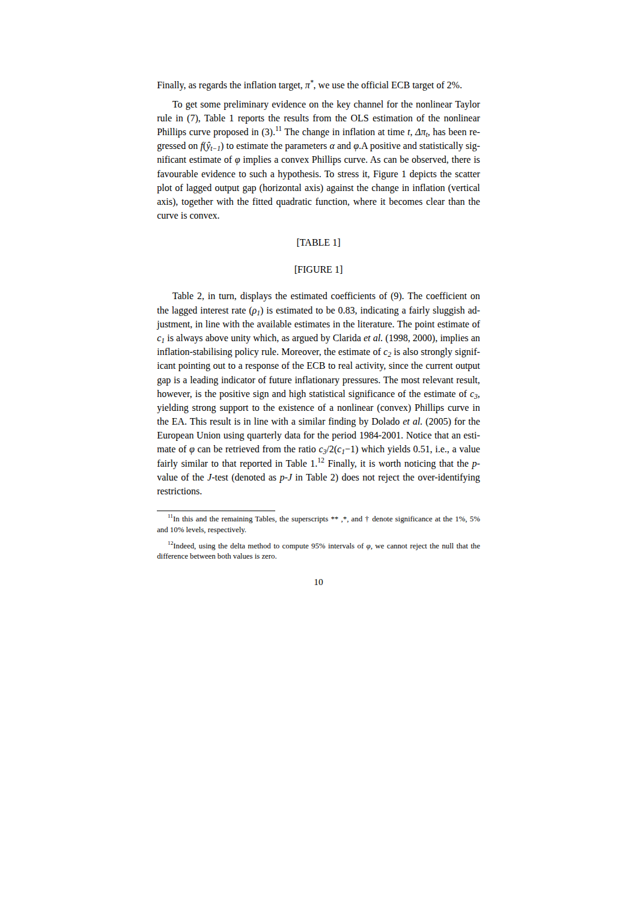Finally, as regards the inflation target, π*, we use the official ECB target of 2%.
To get some preliminary evidence on the key channel for the nonlinear Taylor rule in (7), Table 1 reports the results from the OLS estimation of the nonlinear Phillips curve proposed in (3).11 The change in inflation at time t, Δπt, has been regressed on f(ŷt−1) to estimate the parameters α and φ.A positive and statistically significant estimate of φ implies a convex Phillips curve. As can be observed, there is favourable evidence to such a hypothesis. To stress it, Figure 1 depicts the scatter plot of lagged output gap (horizontal axis) against the change in inflation (vertical axis), together with the fitted quadratic function, where it becomes clear than the curve is convex.
[TABLE 1]
[FIGURE 1]
Table 2, in turn, displays the estimated coefficients of (9). The coefficient on the lagged interest rate (ρ1) is estimated to be 0.83, indicating a fairly sluggish adjustment, in line with the available estimates in the literature. The point estimate of c1 is always above unity which, as argued by Clarida et al. (1998, 2000), implies an inflation-stabilising policy rule. Moreover, the estimate of c2 is also strongly significant pointing out to a response of the ECB to real activity, since the current output gap is a leading indicator of future inflationary pressures. The most relevant result, however, is the positive sign and high statistical significance of the estimate of c3, yielding strong support to the existence of a nonlinear (convex) Phillips curve in the EA. This result is in line with a similar finding by Dolado et al. (2005) for the European Union using quarterly data for the period 1984-2001. Notice that an estimate of φ can be retrieved from the ratio c3/2(c1−1) which yields 0.51, i.e., a value fairly similar to that reported in Table 1.12 Finally, it is worth noticing that the p-value of the J-test (denoted as p-J in Table 2) does not reject the over-identifying restrictions.
11In this and the remaining Tables, the superscripts ** ,*, and † denote significance at the 1%, 5% and 10% levels, respectively.
12Indeed, using the delta method to compute 95% intervals of φ, we cannot reject the null that the difference between both values is zero.
10